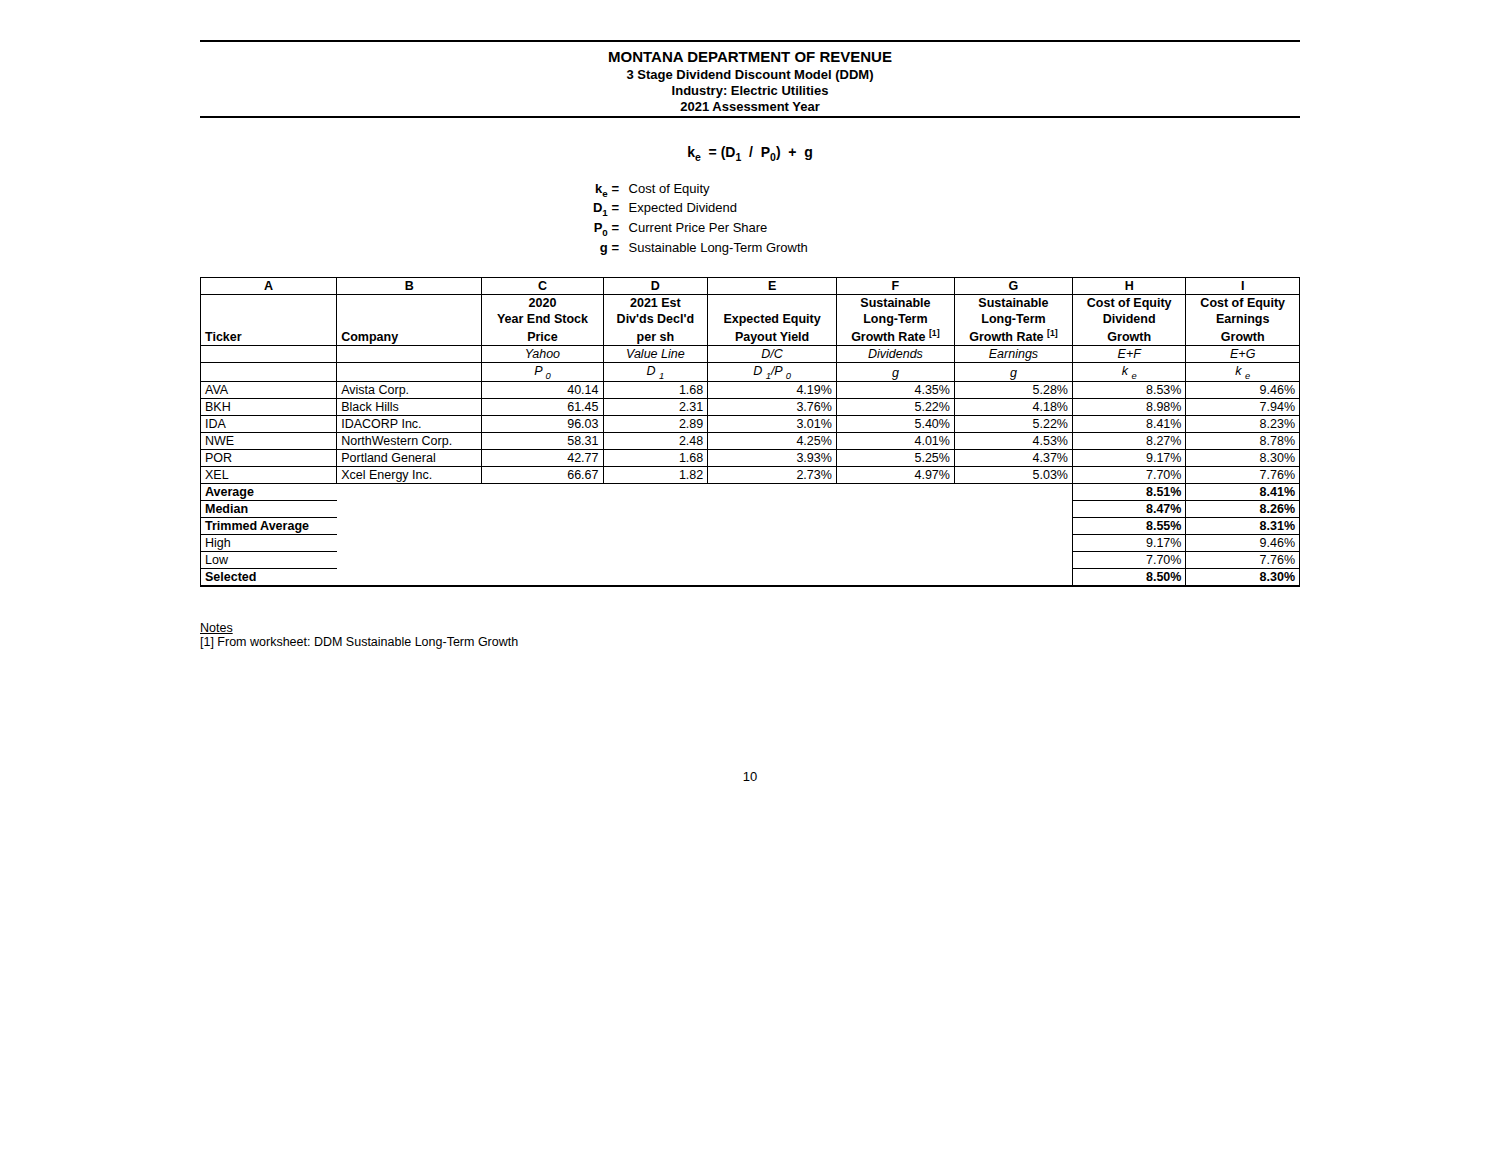MONTANA DEPARTMENT OF REVENUE
3 Stage Dividend Discount Model (DDM)
Industry: Electric Utilities
2021 Assessment Year
ke = (D1 / P0) + g
ke = Cost of Equity
D1 = Expected Dividend
P0 = Current Price Per Share
g = Sustainable Long-Term Growth
| A | B | C | D | E | F | G | H | I |
| | | 2020 | 2021 Est | | Sustainable | Sustainable | Cost of Equity | Cost of Equity |
| | | Year End Stock | Div'ds Decl'd | Expected Equity | Long-Term | Long-Term | Dividend | Earnings |
| Ticker | Company | Price | per sh | Payout Yield | Growth Rate [1] | Growth Rate [1] | Growth | Growth |
| | | Yahoo | Value Line | D/C | Dividends | Earnings | E+F | E+G |
| | | P 0 | D 1 | D 1 /P 0 | g | g | k e | k e |
| AVA | Avista Corp. | 40.14 | 1.68 | 4.19% | 4.35% | 5.28% | 8.53% | 9.46% |
| BKH | Black Hills | 61.45 | 2.31 | 3.76% | 5.22% | 4.18% | 8.98% | 7.94% |
| IDA | IDACORP Inc. | 96.03 | 2.89 | 3.01% | 5.40% | 5.22% | 8.41% | 8.23% |
| NWE | NorthWestern Corp. | 58.31 | 2.48 | 4.25% | 4.01% | 4.53% | 8.27% | 8.78% |
| POR | Portland General | 42.77 | 1.68 | 3.93% | 5.25% | 4.37% | 9.17% | 8.30% |
| XEL | Xcel Energy Inc. | 66.67 | 1.82 | 2.73% | 4.97% | 5.03% | 7.70% | 7.76% |
| Average | | | | | | | 8.51% | 8.41% |
| Median | | | | | | | 8.47% | 8.26% |
| Trimmed Average | | | | | | | 8.55% | 8.31% |
| High | | | | | | | 9.17% | 9.46% |
| Low | | | | | | | 7.70% | 7.76% |
| Selected | | | | | | | 8.50% | 8.30% |
Notes
[1] From worksheet: DDM Sustainable Long-Term Growth
10